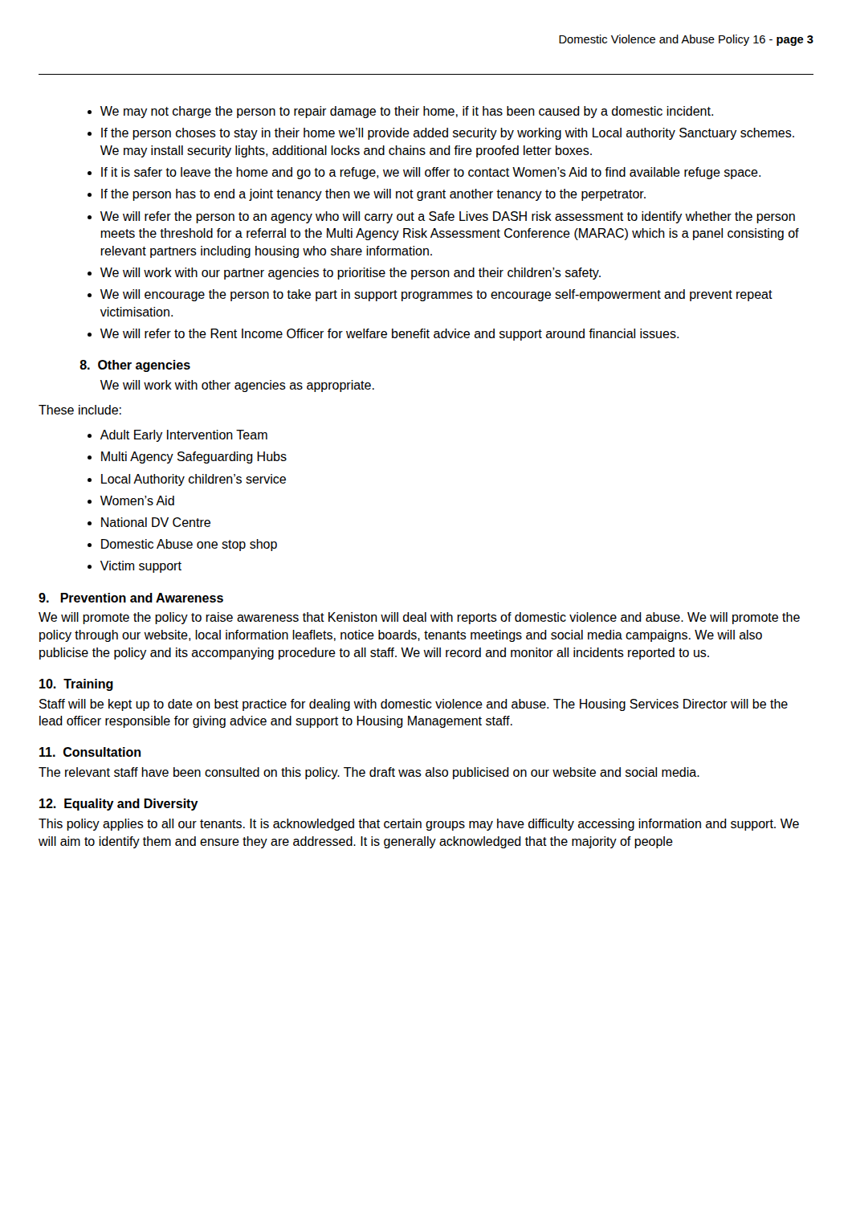Domestic Violence and Abuse Policy 16 - page 3
We may not charge the person to repair damage to their home, if it has been caused by a domestic incident.
If the person choses to stay in their home we’ll provide added security by working with Local authority Sanctuary schemes. We may install security lights, additional locks and chains and fire proofed letter boxes.
If it is safer to leave the home and go to a refuge, we will offer to contact Women’s Aid to find available refuge space.
If the person has to end a joint tenancy then we will not grant another tenancy to the perpetrator.
We will refer the person to an agency who will carry out a Safe Lives DASH risk assessment to identify whether the person meets the threshold for a referral to the Multi Agency Risk Assessment Conference (MARAC) which is a panel consisting of relevant partners including housing who share information.
We will work with our partner agencies to prioritise the person and their children’s safety.
We will encourage the person to take part in support programmes to encourage self-empowerment and prevent repeat victimisation.
We will refer to the Rent Income Officer for welfare benefit advice and support around financial issues.
8. Other agencies
We will work with other agencies as appropriate.
These include:
Adult Early Intervention Team
Multi Agency Safeguarding Hubs
Local Authority children’s service
Women’s Aid
National DV Centre
Domestic Abuse one stop shop
Victim support
9. Prevention and Awareness
We will promote the policy to raise awareness that Keniston will deal with reports of domestic violence and abuse. We will promote the policy through our website, local information leaflets, notice boards, tenants meetings and social media campaigns. We will also publicise the policy and its accompanying procedure to all staff. We will record and monitor all incidents reported to us.
10. Training
Staff will be kept up to date on best practice for dealing with domestic violence and abuse. The Housing Services Director will be the lead officer responsible for giving advice and support to Housing Management staff.
11. Consultation
The relevant staff have been consulted on this policy. The draft was also publicised on our website and social media.
12. Equality and Diversity
This policy applies to all our tenants. It is acknowledged that certain groups may have difficulty accessing information and support. We will aim to identify them and ensure they are addressed. It is generally acknowledged that the majority of people